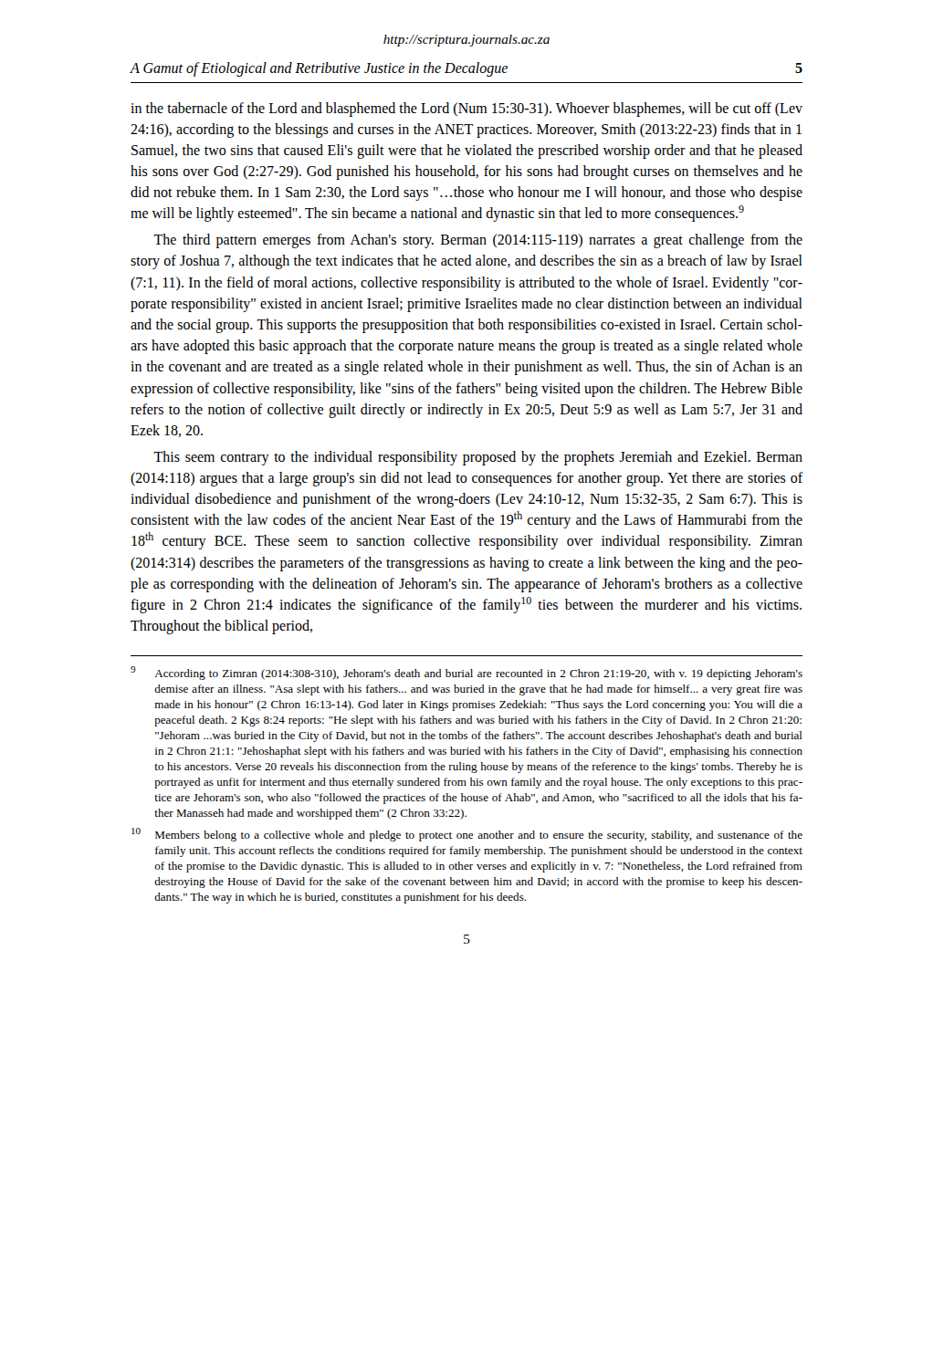http://scriptura.journals.ac.za
A Gamut of Etiological and Retributive Justice in the Decalogue 5
in the tabernacle of the Lord and blasphemed the Lord (Num 15:30-31). Whoever blasphemes, will be cut off (Lev 24:16), according to the blessings and curses in the ANET practices. Moreover, Smith (2013:22-23) finds that in 1 Samuel, the two sins that caused Eli's guilt were that he violated the prescribed worship order and that he pleased his sons over God (2:27-29). God punished his household, for his sons had brought curses on themselves and he did not rebuke them. In 1 Sam 2:30, the Lord says "…those who honour me I will honour, and those who despise me will be lightly esteemed". The sin became a national and dynastic sin that led to more consequences.9
The third pattern emerges from Achan's story. Berman (2014:115-119) narrates a great challenge from the story of Joshua 7, although the text indicates that he acted alone, and describes the sin as a breach of law by Israel (7:1, 11). In the field of moral actions, collective responsibility is attributed to the whole of Israel. Evidently "corporate responsibility" existed in ancient Israel; primitive Israelites made no clear distinction between an individual and the social group. This supports the presupposition that both responsibilities co-existed in Israel. Certain scholars have adopted this basic approach that the corporate nature means the group is treated as a single related whole in the covenant and are treated as a single related whole in their punishment as well. Thus, the sin of Achan is an expression of collective responsibility, like "sins of the fathers" being visited upon the children. The Hebrew Bible refers to the notion of collective guilt directly or indirectly in Ex 20:5, Deut 5:9 as well as Lam 5:7, Jer 31 and Ezek 18, 20.
This seem contrary to the individual responsibility proposed by the prophets Jeremiah and Ezekiel. Berman (2014:118) argues that a large group's sin did not lead to consequences for another group. Yet there are stories of individual disobedience and punishment of the wrong-doers (Lev 24:10-12, Num 15:32-35, 2 Sam 6:7). This is consistent with the law codes of the ancient Near East of the 19th century and the Laws of Hammurabi from the 18th century BCE. These seem to sanction collective responsibility over individual responsibility. Zimran (2014:314) describes the parameters of the transgressions as having to create a link between the king and the people as corresponding with the delineation of Jehoram's sin. The appearance of Jehoram's brothers as a collective figure in 2 Chron 21:4 indicates the significance of the family10 ties between the murderer and his victims. Throughout the biblical period,
According to Zimran (2014:308-310), Jehoram's death and burial are recounted in 2 Chron 21:19-20, with v. 19 depicting Jehoram's demise after an illness. "Asa slept with his fathers... and was buried in the grave that he had made for himself... a very great fire was made in his honour" (2 Chron 16:13-14). God later in Kings promises Zedekiah: "Thus says the Lord concerning you: You will die a peaceful death. 2 Kgs 8:24 reports: "He slept with his fathers and was buried with his fathers in the City of David. In 2 Chron 21:20: "Jehoram ...was buried in the City of David, but not in the tombs of the fathers". The account describes Jehoshaphat's death and burial in 2 Chron 21:1: "Jehoshaphat slept with his fathers and was buried with his fathers in the City of David", emphasising his connection to his ancestors. Verse 20 reveals his disconnection from the ruling house by means of the reference to the kings' tombs. Thereby he is portrayed as unfit for interment and thus eternally sundered from his own family and the royal house. The only exceptions to this practice are Jehoram's son, who also "followed the practices of the house of Ahab", and Amon, who "sacrificed to all the idols that his father Manasseh had made and worshipped them" (2 Chron 33:22).
Members belong to a collective whole and pledge to protect one another and to ensure the security, stability, and sustenance of the family unit. This account reflects the conditions required for family membership. The punishment should be understood in the context of the promise to the Davidic dynastic. This is alluded to in other verses and explicitly in v. 7: "Nonetheless, the Lord refrained from destroying the House of David for the sake of the covenant between him and David; in accord with the promise to keep his descendants." The way in which he is buried, constitutes a punishment for his deeds.
5